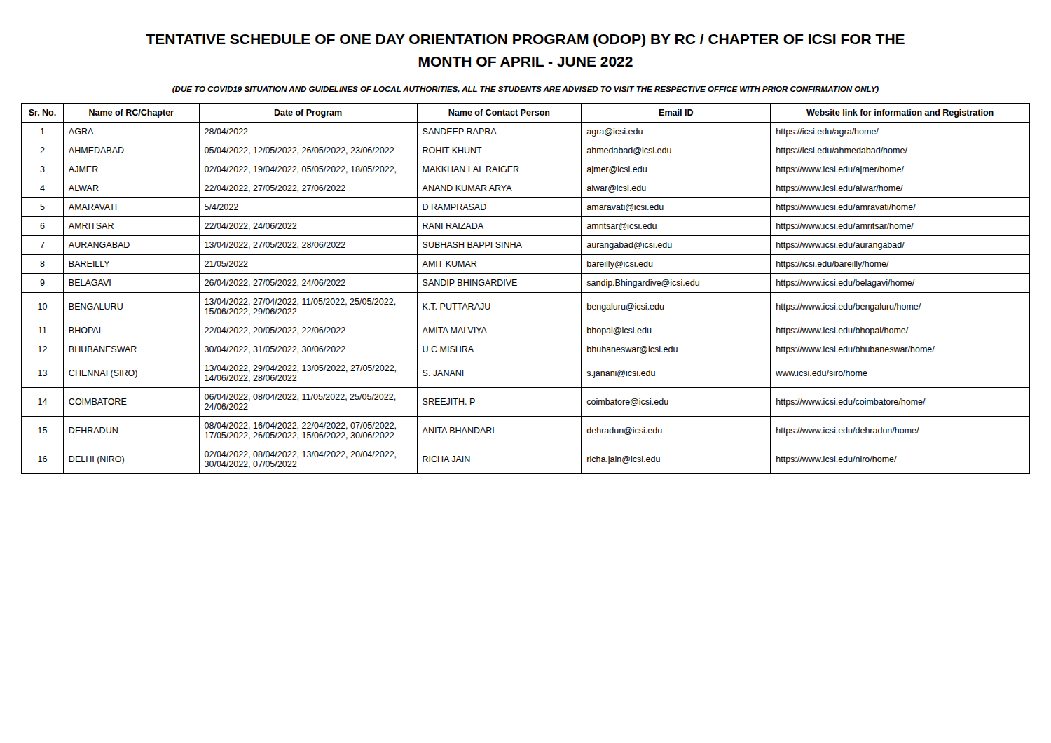TENTATIVE SCHEDULE OF ONE DAY ORIENTATION PROGRAM (ODOP) BY RC / CHAPTER OF ICSI FOR THE MONTH OF APRIL - JUNE 2022
(DUE TO COVID19 SITUATION AND GUIDELINES OF LOCAL AUTHORITIES, ALL THE STUDENTS ARE ADVISED TO VISIT THE RESPECTIVE OFFICE WITH PRIOR CONFIRMATION ONLY)
| Sr. No. | Name of RC/Chapter | Date of Program | Name of Contact Person | Email ID | Website link for information and Registration |
| --- | --- | --- | --- | --- | --- |
| 1 | AGRA | 28/04/2022 | SANDEEP RAPRA | agra@icsi.edu | https://icsi.edu/agra/home/ |
| 2 | AHMEDABAD | 05/04/2022, 12/05/2022, 26/05/2022, 23/06/2022 | ROHIT KHUNT | ahmedabad@icsi.edu | https://icsi.edu/ahmedabad/home/ |
| 3 | AJMER | 02/04/2022, 19/04/2022, 05/05/2022, 18/05/2022, | MAKKHAN LAL RAIGER | ajmer@icsi.edu | https://www.icsi.edu/ajmer/home/ |
| 4 | ALWAR | 22/04/2022, 27/05/2022, 27/06/2022 | ANAND KUMAR ARYA | alwar@icsi.edu | https://www.icsi.edu/alwar/home/ |
| 5 | AMARAVATI | 5/4/2022 | D RAMPRASAD | amaravati@icsi.edu | https://www.icsi.edu/amravati/home/ |
| 6 | AMRITSAR | 22/04/2022, 24/06/2022 | RANI RAIZADA | amritsar@icsi.edu | https://www.icsi.edu/amritsar/home/ |
| 7 | AURANGABAD | 13/04/2022, 27/05/2022, 28/06/2022 | SUBHASH BAPPI SINHA | aurangabad@icsi.edu | https://www.icsi.edu/aurangabad/ |
| 8 | BAREILLY | 21/05/2022 | AMIT KUMAR | bareilly@icsi.edu | https://icsi.edu/bareilly/home/ |
| 9 | BELAGAVI | 26/04/2022, 27/05/2022, 24/06/2022 | SANDIP BHINGARDIVE | sandip.Bhingardive@icsi.edu | https://www.icsi.edu/belagavi/home/ |
| 10 | BENGALURU | 13/04/2022, 27/04/2022, 11/05/2022, 25/05/2022, 15/06/2022, 29/06/2022 | K.T. PUTTARAJU | bengaluru@icsi.edu | https://www.icsi.edu/bengaluru/home/ |
| 11 | BHOPAL | 22/04/2022, 20/05/2022, 22/06/2022 | AMITA MALVIYA | bhopal@icsi.edu | https://www.icsi.edu/bhopal/home/ |
| 12 | BHUBANESWAR | 30/04/2022, 31/05/2022, 30/06/2022 | U C MISHRA | bhubaneswar@icsi.edu | https://www.icsi.edu/bhubaneswar/home/ |
| 13 | CHENNAI (SIRO) | 13/04/2022, 29/04/2022, 13/05/2022, 27/05/2022, 14/06/2022, 28/06/2022 | S. JANANI | s.janani@icsi.edu | www.icsi.edu/siro/home |
| 14 | COIMBATORE | 06/04/2022, 08/04/2022, 11/05/2022, 25/05/2022, 24/06/2022 | SREEJITH. P | coimbatore@icsi.edu | https://www.icsi.edu/coimbatore/home/ |
| 15 | DEHRADUN | 08/04/2022, 16/04/2022, 22/04/2022, 07/05/2022, 17/05/2022, 26/05/2022, 15/06/2022, 30/06/2022 | ANITA BHANDARI | dehradun@icsi.edu | https://www.icsi.edu/dehradun/home/ |
| 16 | DELHI (NIRO) | 02/04/2022, 08/04/2022, 13/04/2022, 20/04/2022, 30/04/2022, 07/05/2022 | RICHA JAIN | richa.jain@icsi.edu | https://www.icsi.edu/niro/home/ |